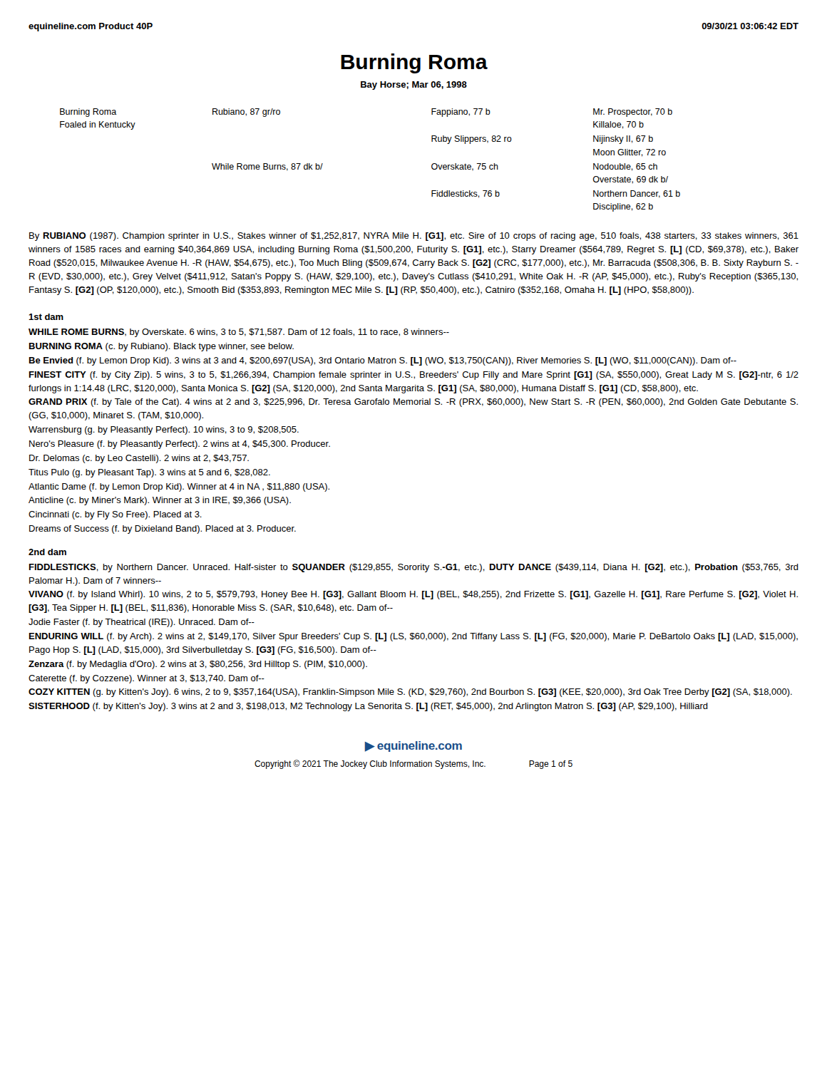equineline.com Product 40P
09/30/21 03:06:42 EDT
Burning Roma
Bay Horse; Mar 06, 1998
| Burning Roma Foaled in Kentucky | Rubiano, 87 gr/ro | Fappiano, 77 b | Mr. Prospector, 70 b Killaloe, 70 b |
| Ruby Slippers, 82 ro | Nijinsky II, 67 b Moon Glitter, 72 ro |
| While Rome Burns, 87 dk b/ | Overskate, 75 ch | Nodouble, 65 ch Overstate, 69 dk b/ |
| Fiddlesticks, 76 b | Northern Dancer, 61 b Discipline, 62 b |
By RUBIANO (1987). Champion sprinter in U.S., Stakes winner of $1,252,817, NYRA Mile H. [G1], etc. Sire of 10 crops of racing age, 510 foals, 438 starters, 33 stakes winners, 361 winners of 1585 races and earning $40,364,869 USA, including Burning Roma ($1,500,200, Futurity S. [G1], etc.), Starry Dreamer ($564,789, Regret S. [L] (CD, $69,378), etc.), Baker Road ($520,015, Milwaukee Avenue H. -R (HAW, $54,675), etc.), Too Much Bling ($509,674, Carry Back S. [G2] (CRC, $177,000), etc.), Mr. Barracuda ($508,306, B. B. Sixty Rayburn S. -R (EVD, $30,000), etc.), Grey Velvet ($411,912, Satan's Poppy S. (HAW, $29,100), etc.), Davey's Cutlass ($410,291, White Oak H. -R (AP, $45,000), etc.), Ruby's Reception ($365,130, Fantasy S. [G2] (OP, $120,000), etc.), Smooth Bid ($353,893, Remington MEC Mile S. [L] (RP, $50,400), etc.), Catniro ($352,168, Omaha H. [L] (HPO, $58,800)).
1st dam
WHILE ROME BURNS, by Overskate. 6 wins, 3 to 5, $71,587. Dam of 12 foals, 11 to race, 8 winners--
BURNING ROMA (c. by Rubiano). Black type winner, see below.
Be Envied (f. by Lemon Drop Kid). 3 wins at 3 and 4, $200,697(USA), 3rd Ontario Matron S. [L] (WO, $13,750(CAN)), River Memories S. [L] (WO, $11,000(CAN)). Dam of--
FINEST CITY (f. by City Zip). 5 wins, 3 to 5, $1,266,394, Champion female sprinter in U.S., Breeders' Cup Filly and Mare Sprint [G1] (SA, $550,000), Great Lady M S. [G2]-ntr, 6 1/2 furlongs in 1:14.48 (LRC, $120,000), Santa Monica S. [G2] (SA, $120,000), 2nd Santa Margarita S. [G1] (SA, $80,000), Humana Distaff S. [G1] (CD, $58,800), etc.
GRAND PRIX (f. by Tale of the Cat). 4 wins at 2 and 3, $225,996, Dr. Teresa Garofalo Memorial S. -R (PRX, $60,000), New Start S. -R (PEN, $60,000), 2nd Golden Gate Debutante S. (GG, $10,000), Minaret S. (TAM, $10,000).
Warrensburg (g. by Pleasantly Perfect). 10 wins, 3 to 9, $208,505.
Nero's Pleasure (f. by Pleasantly Perfect). 2 wins at 4, $45,300. Producer.
Dr. Delomas (c. by Leo Castelli). 2 wins at 2, $43,757.
Titus Pulo (g. by Pleasant Tap). 3 wins at 5 and 6, $28,082.
Atlantic Dame (f. by Lemon Drop Kid). Winner at 4 in NA , $11,880 (USA).
Anticline (c. by Miner's Mark). Winner at 3 in IRE, $9,366 (USA).
Cincinnati (c. by Fly So Free). Placed at 3.
Dreams of Success (f. by Dixieland Band). Placed at 3. Producer.
2nd dam
FIDDLESTICKS, by Northern Dancer. Unraced. Half-sister to SQUANDER ($129,855, Sorority S.-G1, etc.), DUTY DANCE ($439,114, Diana H. [G2], etc.), Probation ($53,765, 3rd Palomar H.). Dam of 7 winners--
VIVANO (f. by Island Whirl). 10 wins, 2 to 5, $579,793, Honey Bee H. [G3], Gallant Bloom H. [L] (BEL, $48,255), 2nd Frizette S. [G1], Gazelle H. [G1], Rare Perfume S. [G2], Violet H. [G3], Tea Sipper H. [L] (BEL, $11,836), Honorable Miss S. (SAR, $10,648), etc. Dam of--
Jodie Faster (f. by Theatrical (IRE)). Unraced. Dam of--
ENDURING WILL (f. by Arch). 2 wins at 2, $149,170, Silver Spur Breeders' Cup S. [L] (LS, $60,000), 2nd Tiffany Lass S. [L] (FG, $20,000), Marie P. DeBartolo Oaks [L] (LAD, $15,000), Pago Hop S. [L] (LAD, $15,000), 3rd Silverbulletday S. [G3] (FG, $16,500). Dam of--
Zenzara (f. by Medaglia d'Oro). 2 wins at 3, $80,256, 3rd Hilltop S. (PIM, $10,000).
Caterette (f. by Cozzene). Winner at 3, $13,740. Dam of--
COZY KITTEN (g. by Kitten's Joy). 6 wins, 2 to 9, $357,164(USA), Franklin-Simpson Mile S. (KD, $29,760), 2nd Bourbon S. [G3] (KEE, $20,000), 3rd Oak Tree Derby [G2] (SA, $18,000).
SISTERHOOD (f. by Kitten's Joy). 3 wins at 2 and 3, $198,013, M2 Technology La Senorita S. [L] (RET, $45,000), 2nd Arlington Matron S. [G3] (AP, $29,100), Hilliard
▶ equineline.com
Copyright © 2021 The Jockey Club Information Systems, Inc. Page 1 of 5